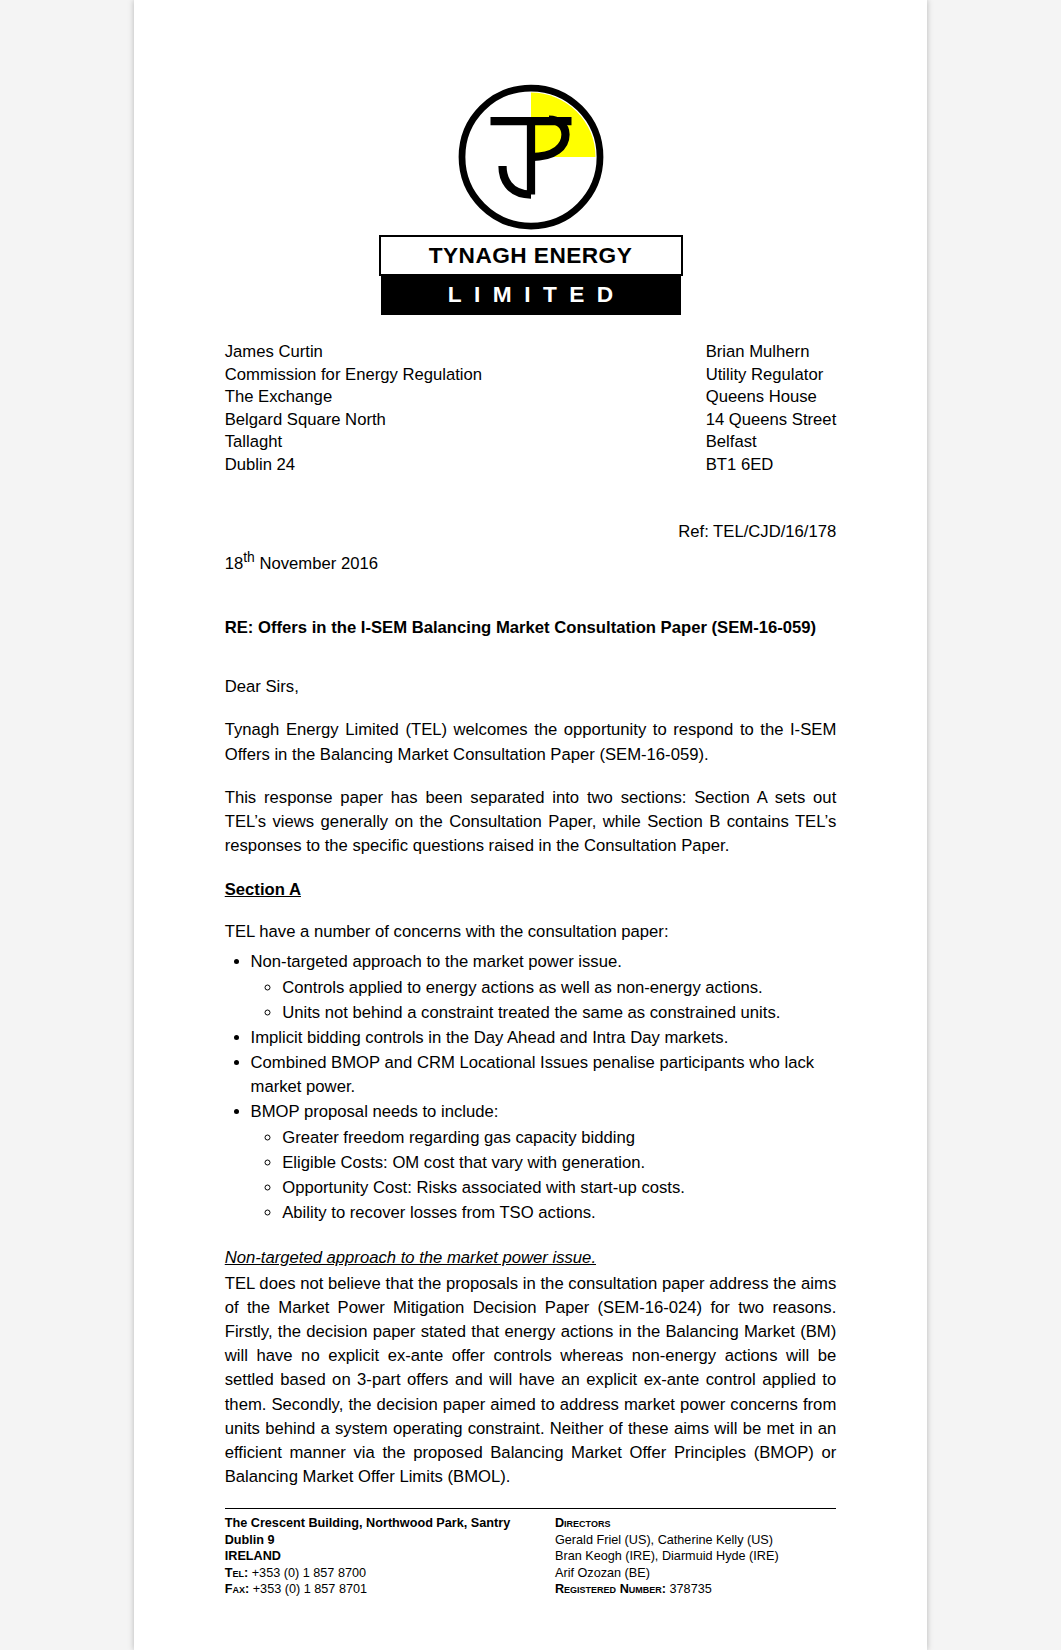TYNAGH ENERGY
LIMITED
James Curtin
Commission for Energy Regulation
The Exchange
Belgard Square North
Tallaght
Dublin 24
Brian Mulhern
Utility Regulator
Queens House
14 Queens Street
Belfast
BT1 6ED
Ref: TEL/CJD/16/178
18th November 2016
RE: Offers in the I-SEM Balancing Market Consultation Paper (SEM-16-059)
Dear Sirs,
Tynagh Energy Limited (TEL) welcomes the opportunity to respond to the I-SEM Offers in the Balancing Market Consultation Paper (SEM-16-059).
This response paper has been separated into two sections: Section A sets out TEL’s views generally on the Consultation Paper, while Section B contains TEL’s responses to the specific questions raised in the Consultation Paper.
Section A
TEL have a number of concerns with the consultation paper:
Non-targeted approach to the market power issue.
Controls applied to energy actions as well as non-energy actions.
Units not behind a constraint treated the same as constrained units.
Implicit bidding controls in the Day Ahead and Intra Day markets.
Combined BMOP and CRM Locational Issues penalise participants who lack market power.
BMOP proposal needs to include:
Greater freedom regarding gas capacity bidding
Eligible Costs: OM cost that vary with generation.
Opportunity Cost: Risks associated with start-up costs.
Ability to recover losses from TSO actions.
Non-targeted approach to the market power issue.
TEL does not believe that the proposals in the consultation paper address the aims of the Market Power Mitigation Decision Paper (SEM-16-024) for two reasons. Firstly, the decision paper stated that energy actions in the Balancing Market (BM) will have no explicit ex-ante offer controls whereas non-energy actions will be settled based on 3-part offers and will have an explicit ex-ante control applied to them. Secondly, the decision paper aimed to address market power concerns from units behind a system operating constraint. Neither of these aims will be met in an efficient manner via the proposed Balancing Market Offer Principles (BMOP) or Balancing Market Offer Limits (BMOL).
The Crescent Building, Northwood Park, Santry
Dublin 9
IRELAND
Tel: +353 (0) 1 857 8700
Fax: +353 (0) 1 857 8701
Directors Gerald Friel (US), Catherine Kelly (US)
Bran Keogh (IRE), Diarmuid Hyde (IRE)
Arif Ozozan (BE)
Registered Number: 378735